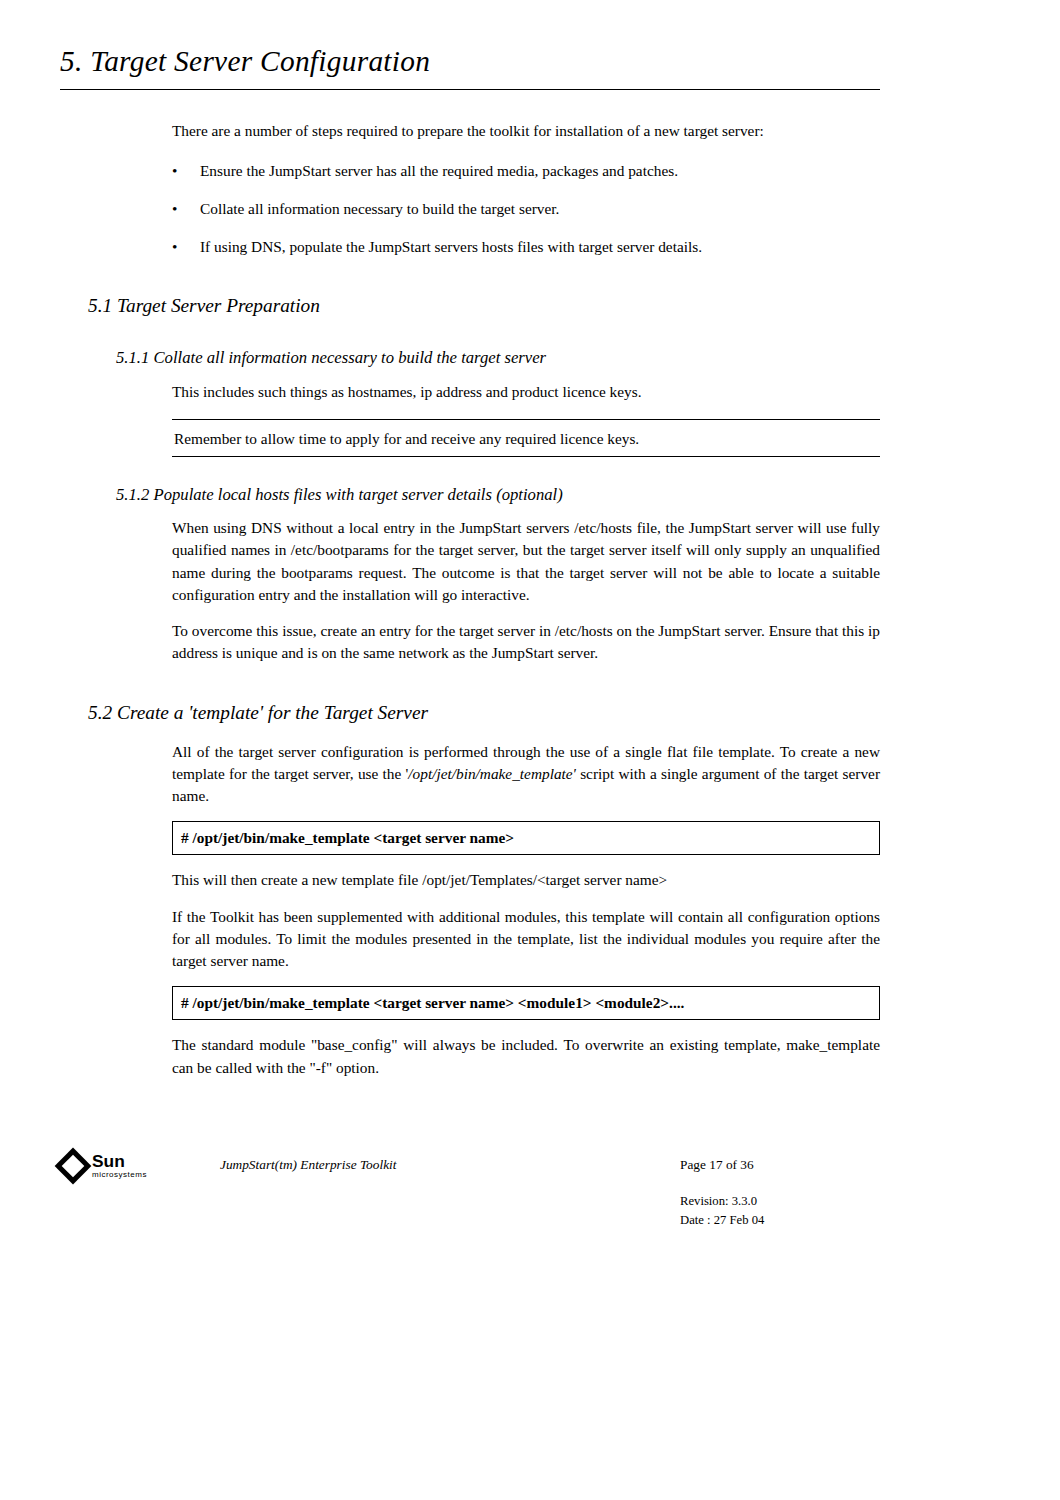5. Target Server Configuration
There are a number of steps required to prepare the toolkit for installation of a new target server:
Ensure the JumpStart server has all the required media, packages and patches.
Collate all information necessary to build the target server.
If using DNS, populate the JumpStart servers hosts files with target server details.
5.1 Target Server Preparation
5.1.1 Collate all information necessary to build the target server
This includes such things as hostnames, ip address and product licence keys.
Remember to allow time to apply for and receive any required licence keys.
5.1.2 Populate local hosts files with target server details (optional)
When using DNS without a local entry in the JumpStart servers /etc/hosts file, the JumpStart server will use fully qualified names in /etc/bootparams for the target server, but the target server itself will only supply an unqualified name during the bootparams request. The outcome is that the target server will not be able to locate a suitable configuration entry and the installation will go interactive.
To overcome this issue, create an entry for the target server in /etc/hosts on the JumpStart server. Ensure that this ip address is unique and is on the same network as the JumpStart server.
5.2 Create a 'template' for the Target Server
All of the target server configuration is performed through the use of a single flat file template. To create a new template for the target server, use the '/opt/jet/bin/make_template' script with a single argument of the target server name.
# /opt/jet/bin/make_template <target server name>
This will then create a new template file /opt/jet/Templates/<target server name>
If the Toolkit has been supplemented with additional modules, this template will contain all configuration options for all modules. To limit the modules presented in the template, list the individual modules you require after the target server name.
# /opt/jet/bin/make_template <target server name> <module1> <module2>....
The standard module "base_config" will always be included. To overwrite an existing template, make_template can be called with the "-f" option.
Sunmicrosystems
JumpStart(tm) Enterprise Toolkit
Page 17 of 36
Revision: 3.3.0
Date : 27 Feb 04